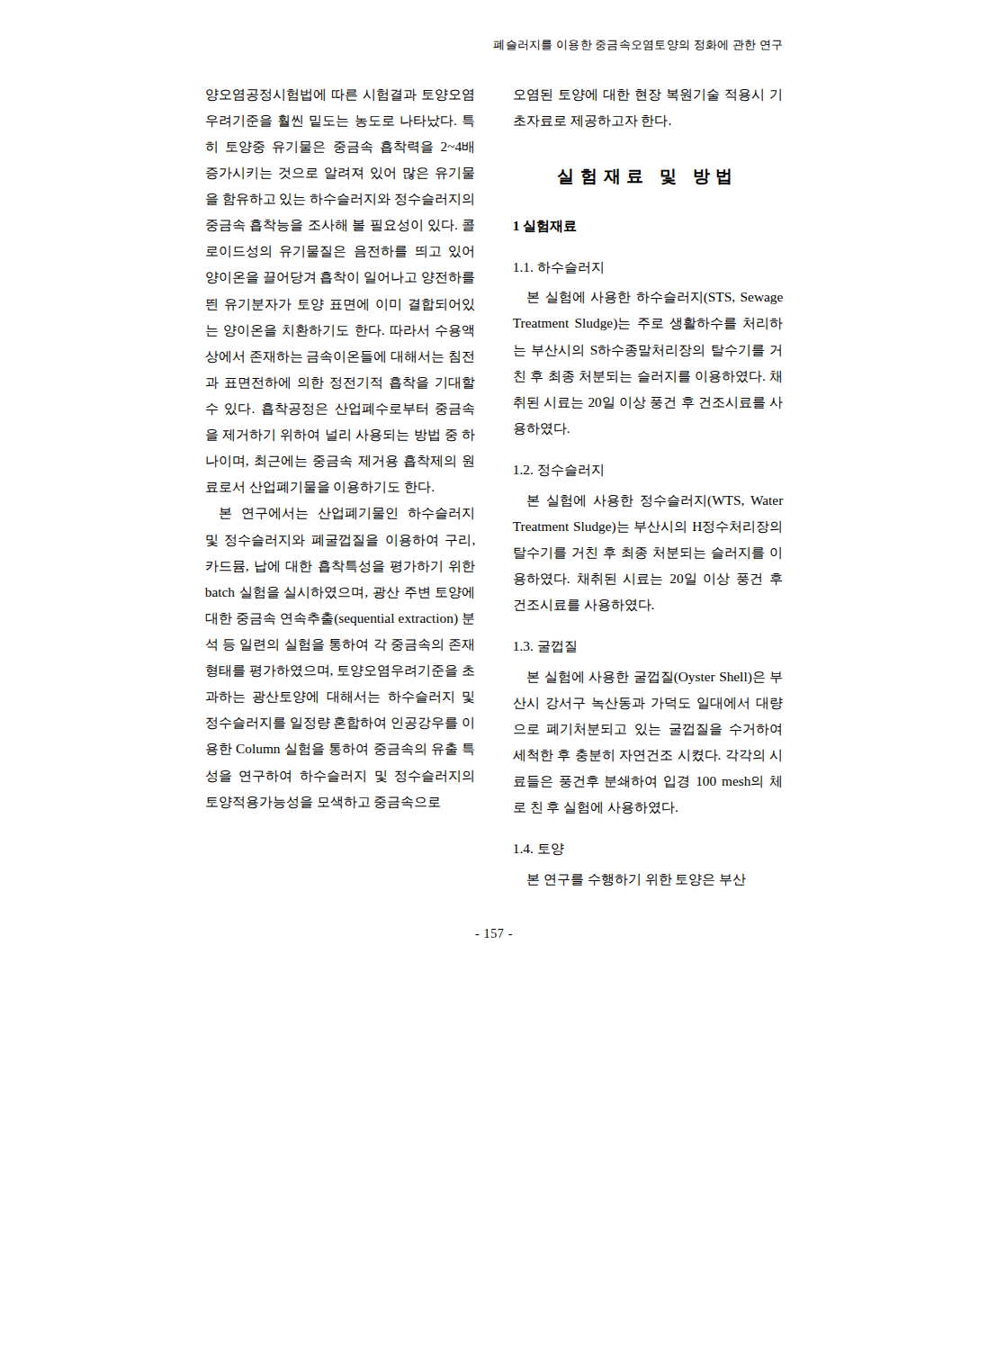폐슬러지를 이용한 중금속오염토양의 정화에 관한 연구
양오염공정시험법에 따른 시험결과 토양오염우려기준을 훨씬 밑도는 농도로 나타났다. 특히 토양중 유기물은 중금속 흡착력을 2~4배 증가시키는 것으로 알려져 있어 많은 유기물을 함유하고 있는 하수슬러지와 정수슬러지의 중금속 흡착능을 조사해 볼 필요성이 있다. 콜로이드성의 유기물질은 음전하를 띄고 있어 양이온을 끌어당겨 흡착이 일어나고 양전하를 띈 유기분자가 토양 표면에 이미 결합되어있는 양이온을 치환하기도 한다. 따라서 수용액상에서 존재하는 금속이온들에 대해서는 침전과 표면전하에 의한 정전기적 흡착을 기대할 수 있다. 흡착공정은 산업폐수로부터 중금속을 제거하기 위하여 널리 사용되는 방법 중 하나이며, 최근에는 중금속 제거용 흡착제의 원료로서 산업폐기물을 이용하기도 한다.
본 연구에서는 산업폐기물인 하수슬러지 및 정수슬러지와 폐굴껍질을 이용하여 구리, 카드뮴, 납에 대한 흡착특성을 평가하기 위한 batch 실험을 실시하였으며, 광산 주변 토양에 대한 중금속 연속추출(sequential extraction) 분석 등 일련의 실험을 통하여 각 중금속의 존재 형태를 평가하였으며, 토양오염우려기준을 초과하는 광산토양에 대해서는 하수슬러지 및 정수슬러지를 일정량 혼합하여 인공강우를 이용한 Column 실험을 통하여 중금속의 유출 특성을 연구하여 하수슬러지 및 정수슬러지의 토양적용가능성을 모색하고 중금속으로
오염된 토양에 대한 현장 복원기술 적용시 기초자료로 제공하고자 한다.
실험재료 및 방법
1 실험재료
1.1. 하수슬러지
본 실험에 사용한 하수슬러지(STS, Sewage Treatment Sludge)는 주로 생활하수를 처리하는 부산시의 S하수종말처리장의 탈수기를 거친 후 최종 처분되는 슬러지를 이용하였다. 채취된 시료는 20일 이상 풍건 후 건조시료를 사용하였다.
1.2. 정수슬러지
본 실험에 사용한 정수슬러지(WTS, Water Treatment Sludge)는 부산시의 H정수처리장의 탈수기를 거친 후 최종 처분되는 슬러지를 이용하였다. 채취된 시료는 20일 이상 풍건 후 건조시료를 사용하였다.
1.3. 굴껍질
본 실험에 사용한 굴껍질(Oyster Shell)은 부산시 강서구 녹산동과 가덕도 일대에서 대량으로 폐기처분되고 있는 굴껍질을 수거하여 세척한 후 충분히 자연건조 시켰다. 각각의 시료들은 풍건후 분쇄하여 입경 100 mesh의 체로 친 후 실험에 사용하였다.
1.4. 토양
본 연구를 수행하기 위한 토양은 부산
- 157 -